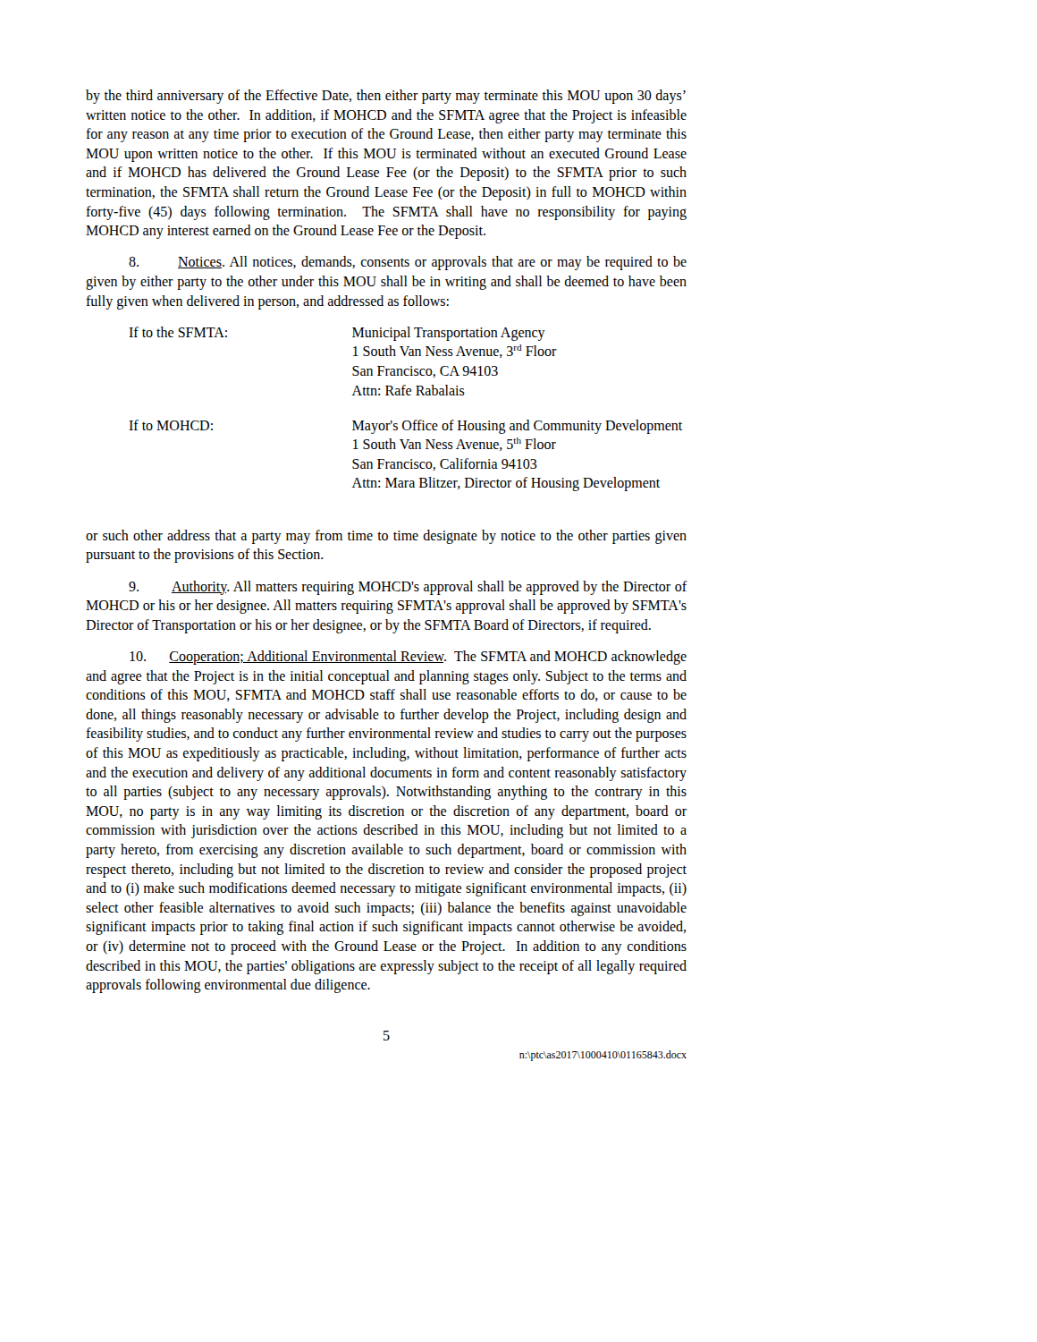by the third anniversary of the Effective Date, then either party may terminate this MOU upon 30 days’ written notice to the other. In addition, if MOHCD and the SFMTA agree that the Project is infeasible for any reason at any time prior to execution of the Ground Lease, then either party may terminate this MOU upon written notice to the other. If this MOU is terminated without an executed Ground Lease and if MOHCD has delivered the Ground Lease Fee (or the Deposit) to the SFMTA prior to such termination, the SFMTA shall return the Ground Lease Fee (or the Deposit) in full to MOHCD within forty-five (45) days following termination. The SFMTA shall have no responsibility for paying MOHCD any interest earned on the Ground Lease Fee or the Deposit.
8. Notices. All notices, demands, consents or approvals that are or may be required to be given by either party to the other under this MOU shall be in writing and shall be deemed to have been fully given when delivered in person, and addressed as follows:
| If to the SFMTA: | Municipal Transportation Agency 1 South Van Ness Avenue, 3 rd Floor San Francisco, CA 94103 Attn: Rafe Rabalais |
| If to MOHCD: | Mayor's Office of Housing and Community Development 1 South Van Ness Avenue, 5 th Floor San Francisco, California 94103 Attn: Mara Blitzer, Director of Housing Development |
or such other address that a party may from time to time designate by notice to the other parties given pursuant to the provisions of this Section.
9. Authority. All matters requiring MOHCD's approval shall be approved by the Director of MOHCD or his or her designee. All matters requiring SFMTA's approval shall be approved by SFMTA's Director of Transportation or his or her designee, or by the SFMTA Board of Directors, if required.
10. Cooperation; Additional Environmental Review. The SFMTA and MOHCD acknowledge and agree that the Project is in the initial conceptual and planning stages only. Subject to the terms and conditions of this MOU, SFMTA and MOHCD staff shall use reasonable efforts to do, or cause to be done, all things reasonably necessary or advisable to further develop the Project, including design and feasibility studies, and to conduct any further environmental review and studies to carry out the purposes of this MOU as expeditiously as practicable, including, without limitation, performance of further acts and the execution and delivery of any additional documents in form and content reasonably satisfactory to all parties (subject to any necessary approvals). Notwithstanding anything to the contrary in this MOU, no party is in any way limiting its discretion or the discretion of any department, board or commission with jurisdiction over the actions described in this MOU, including but not limited to a party hereto, from exercising any discretion available to such department, board or commission with respect thereto, including but not limited to the discretion to review and consider the proposed project and to (i) make such modifications deemed necessary to mitigate significant environmental impacts, (ii) select other feasible alternatives to avoid such impacts; (iii) balance the benefits against unavoidable significant impacts prior to taking final action if such significant impacts cannot otherwise be avoided, or (iv) determine not to proceed with the Ground Lease or the Project. In addition to any conditions described in this MOU, the parties' obligations are expressly subject to the receipt of all legally required approvals following environmental due diligence.
5
n:\ptc\as2017\1000410\01165843.docx